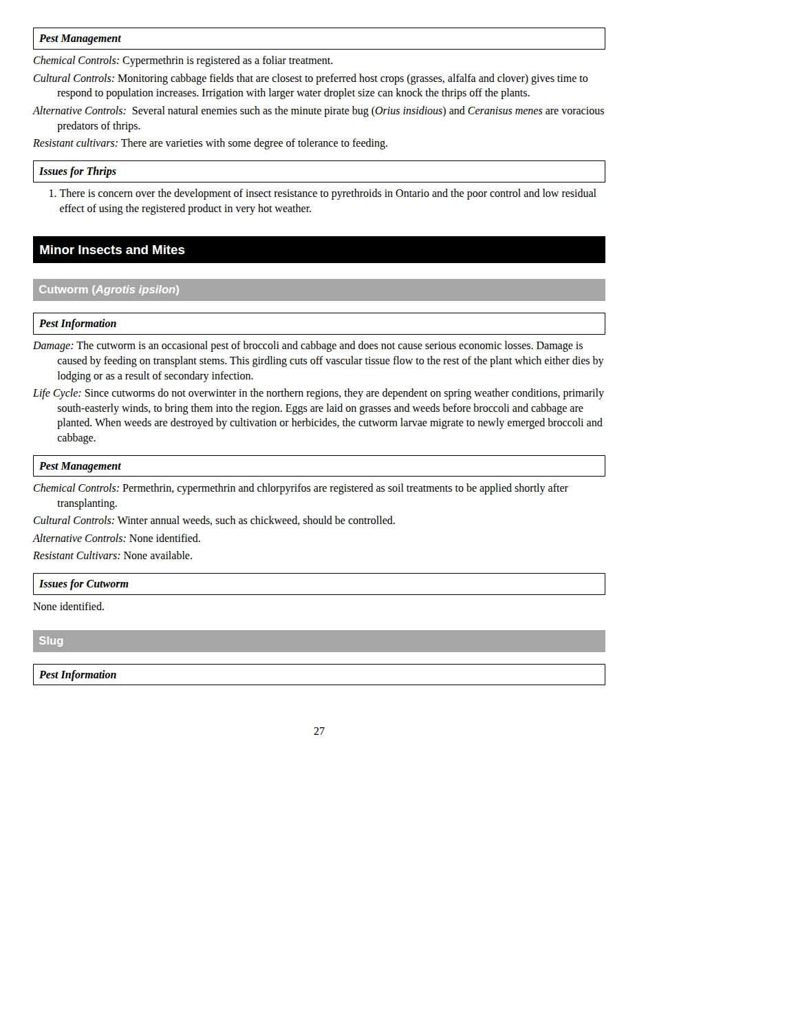Pest Management
Chemical Controls: Cypermethrin is registered as a foliar treatment.
Cultural Controls: Monitoring cabbage fields that are closest to preferred host crops (grasses, alfalfa and clover) gives time to respond to population increases. Irrigation with larger water droplet size can knock the thrips off the plants.
Alternative Controls: Several natural enemies such as the minute pirate bug (Orius insidious) and Ceranisus menes are voracious predators of thrips.
Resistant cultivars: There are varieties with some degree of tolerance to feeding.
Issues for Thrips
There is concern over the development of insect resistance to pyrethroids in Ontario and the poor control and low residual effect of using the registered product in very hot weather.
Minor Insects and Mites
Cutworm (Agrotis ipsilon)
Pest Information
Damage: The cutworm is an occasional pest of broccoli and cabbage and does not cause serious economic losses. Damage is caused by feeding on transplant stems. This girdling cuts off vascular tissue flow to the rest of the plant which either dies by lodging or as a result of secondary infection.
Life Cycle: Since cutworms do not overwinter in the northern regions, they are dependent on spring weather conditions, primarily south-easterly winds, to bring them into the region. Eggs are laid on grasses and weeds before broccoli and cabbage are planted. When weeds are destroyed by cultivation or herbicides, the cutworm larvae migrate to newly emerged broccoli and cabbage.
Pest Management
Chemical Controls: Permethrin, cypermethrin and chlorpyrifos are registered as soil treatments to be applied shortly after transplanting.
Cultural Controls: Winter annual weeds, such as chickweed, should be controlled.
Alternative Controls: None identified.
Resistant Cultivars: None available.
Issues for Cutworm
None identified.
Slug
Pest Information
27